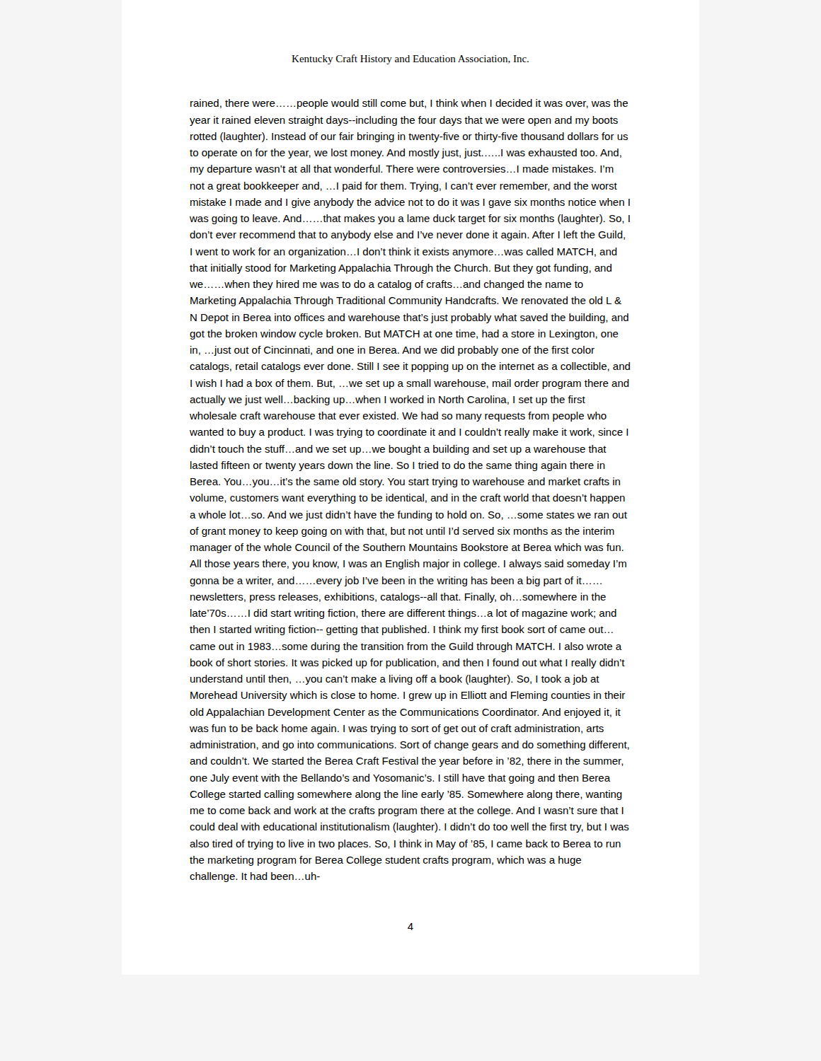Kentucky Craft History and Education Association, Inc.
rained, there were……people would still come but, I think when I decided it was over, was the year it rained eleven straight days--including the four days that we were open and my boots rotted (laughter). Instead of our fair bringing in twenty-five or thirty-five thousand dollars for us to operate on for the year, we lost money. And mostly just, just.…..I was exhausted too. And, my departure wasn’t at all that wonderful. There were controversies…I made mistakes. I’m not a great bookkeeper and, …I paid for them. Trying, I can’t ever remember, and the worst mistake I made and I give anybody the advice not to do it was I gave six months notice when I was going to leave. And……that makes you a lame duck target for six months (laughter). So, I don’t ever recommend that to anybody else and I’ve never done it again. After I left the Guild, I went to work for an organization…I don’t think it exists anymore…was called MATCH, and that initially stood for Marketing Appalachia Through the Church. But they got funding, and we……when they hired me was to do a catalog of crafts…and changed the name to Marketing Appalachia Through Traditional Community Handcrafts. We renovated the old L & N Depot in Berea into offices and warehouse that’s just probably what saved the building, and got the broken window cycle broken. But MATCH at one time, had a store in Lexington, one in, …just out of Cincinnati, and one in Berea. And we did probably one of the first color catalogs, retail catalogs ever done. Still I see it popping up on the internet as a collectible, and I wish I had a box of them. But, …we set up a small warehouse, mail order program there and actually we just well…backing up…when I worked in North Carolina, I set up the first wholesale craft warehouse that ever existed. We had so many requests from people who wanted to buy a product. I was trying to coordinate it and I couldn’t really make it work, since I didn’t touch the stuff…and we set up…we bought a building and set up a warehouse that lasted fifteen or twenty years down the line. So I tried to do the same thing again there in Berea. You…you…it’s the same old story. You start trying to warehouse and market crafts in volume, customers want everything to be identical, and in the craft world that doesn’t happen a whole lot…so. And we just didn’t have the funding to hold on. So, …some states we ran out of grant money to keep going on with that, but not until I’d served six months as the interim manager of the whole Council of the Southern Mountains Bookstore at Berea which was fun. All those years there, you know, I was an English major in college. I always said someday I’m gonna be a writer, and……every job I’ve been in the writing has been a big part of it……newsletters, press releases, exhibitions, catalogs--all that. Finally, oh…somewhere in the late’70s……I did start writing fiction, there are different things…a lot of magazine work; and then I started writing fiction-- getting that published. I think my first book sort of came out…came out in 1983…some during the transition from the Guild through MATCH. I also wrote a book of short stories. It was picked up for publication, and then I found out what I really didn’t understand until then, …you can’t make a living off a book (laughter). So, I took a job at Morehead University which is close to home. I grew up in Elliott and Fleming counties in their old Appalachian Development Center as the Communications Coordinator. And enjoyed it, it was fun to be back home again. I was trying to sort of get out of craft administration, arts administration, and go into communications. Sort of change gears and do something different, and couldn’t. We started the Berea Craft Festival the year before in ’82, there in the summer, one July event with the Bellando’s and Yosomanic’s. I still have that going and then Berea College started calling somewhere along the line early ’85. Somewhere along there, wanting me to come back and work at the crafts program there at the college. And I wasn’t sure that I could deal with educational institutionalism (laughter). I didn’t do too well the first try, but I was also tired of trying to live in two places. So, I think in May of ’85, I came back to Berea to run the marketing program for Berea College student crafts program, which was a huge challenge. It had been…uh-
4